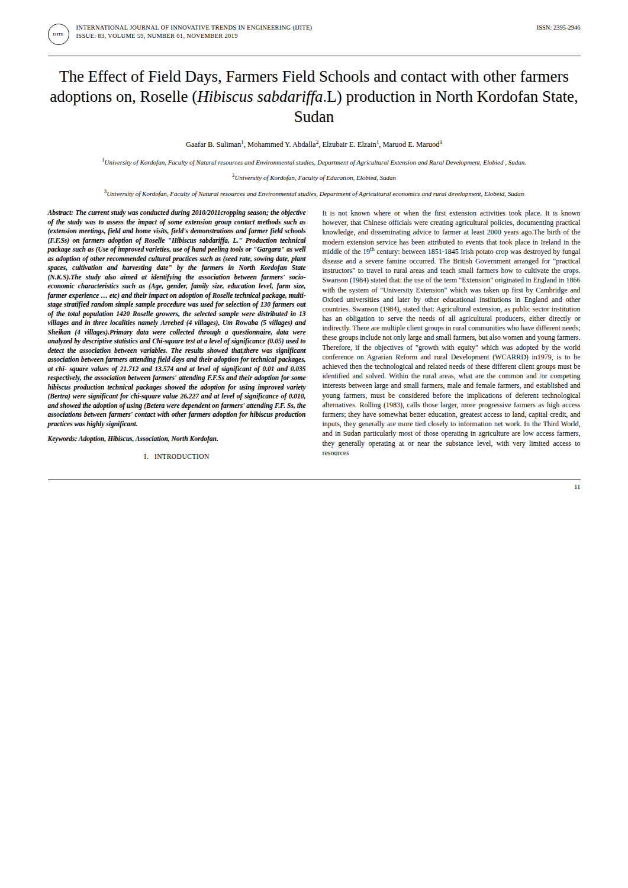IJITE
ISSN: 2395-2946
INTERNATIONAL JOURNAL OF INNOVATIVE TRENDS IN ENGINEERING (IJITE) ISSUE: 83, VOLUME 59, NUMBER 01, NOVEMBER 2019
The Effect of Field Days, Farmers Field Schools and contact with other farmers adoptions on, Roselle (Hibiscus sabdariffa.L) production in North Kordofan State, Sudan
Gaafar B. Suliman1, Mohammed Y. Abdalla2, Elzubair E. Elzain1, Maruod E. Maruod3
1University of Kordofan, Faculty of Natural resources and Environmental studies, Department of Agricultural Extension and Rural Development, Elobied , Sudan.
2University of Kordofan, Faculty of Education, Elobied, Sudan
3University of Kordofan, Faculty of Natural resources and Environmental studies, Department of Agricultural economics and rural development, Elobeid, Sudan
Abstract: The current study was conducted during 2010/2011cropping season; the objective of the study was to assess the impact of some extension group contact methods such as (extension meetings, field and home visits, field's demonstrations and farmer field schools (F.F.Ss) on farmers adoption of Roselle "Hibiscus sabdariffa, L." Production technical package such as (Use of improved varieties, use of hand peeling tools or "Gargara" as well as adoption of other recommended cultural practices such as (seed rate, sowing date, plant spaces, cultivation and harvesting date" by the farmers in North Kordofan State (N.K.S).The study also aimed at identifying the association between farmers' socio-economic characteristics such as (Age, gender, family size, education level, farm size, farmer experience … etc) and their impact on adoption of Roselle technical package, multi- stage stratified random simple sample procedure was used for selection of 130 farmers out of the total population 1420 Roselle growers, the selected sample were distributed in 13 villages and in three localities namely Arrehed (4 villages), Um Rowaba (5 villages) and Sheikan (4 villages).Primary data were collected through a questionnaire, data were analyzed by descriptive statistics and Chi-square test at a level of significance (0.05) used to detect the association between variables. The results showed that,there was significant association between farmers attending field days and their adoption for technical packages, at chi- square values of 21.712 and 13.574 and at level of significant of 0.01 and 0.035 respectively, the association between farmers' attending F.F.Ss and their adoption for some hibiscus production technical packages showed the adoption for using improved variety (Bertra) were significant for chi-square value 26.227 and at level of significance of 0.010, and showed the adoption of using (Betera were dependent on farmers' attending F.F. Ss, the associations between farmers' contact with other farmers adoption for hibiscus production practices was highly significant.
Keywords: Adoption, Hibiscus, Association, North Kordofan.
I. Introduction
It is not known where or when the first extension activities took place. It is known however, that Chinese officials were creating agricultural policies, documenting practical knowledge, and disseminating advice to farmer at least 2000 years ago.The birth of the modern extension service has been attributed to events that took place in Ireland in the middle of the 19th century: between 1851-1845 Irish potato crop was destroyed by fungal disease and a severe famine occurred. The British Government arranged for "practical instructors" to travel to rural areas and teach small farmers how to cultivate the crops. Swanson (1984) stated that: the use of the term "Extension" originated in England in 1866 with the system of "University Extension" which was taken up first by Cambridge and Oxford universities and later by other educational institutions in England and other countries. Swanson (1984), stated that: Agricultural extension, as public sector institution has an obligation to serve the needs of all agricultural producers, either directly or indirectly. There are multiple client groups in rural communities who have different needs; these groups include not only large and small farmers, but also women and young farmers. Therefore, if the objectives of "growth with equity" which was adopted by the world conference on Agrarian Reform and rural Development (WCARRD) in1979, is to be achieved then the technological and related needs of these different client groups must be identified and solved. Within the rural areas, what are the common and /or competing interests between large and small farmers, male and female farmers, and established and young farmers, must be considered before the implications of deferent technological alternatives. Rolling (1983), calls those larger, more progressive farmers as high access farmers; they have somewhat better education, greatest access to land, capital credit, and inputs, they generally are more tied closely to information net work. In the Third World, and in Sudan particularly most of those operating in agriculture are low access farmers, they generally operating at or near the substance level, with very limited access to resources
11